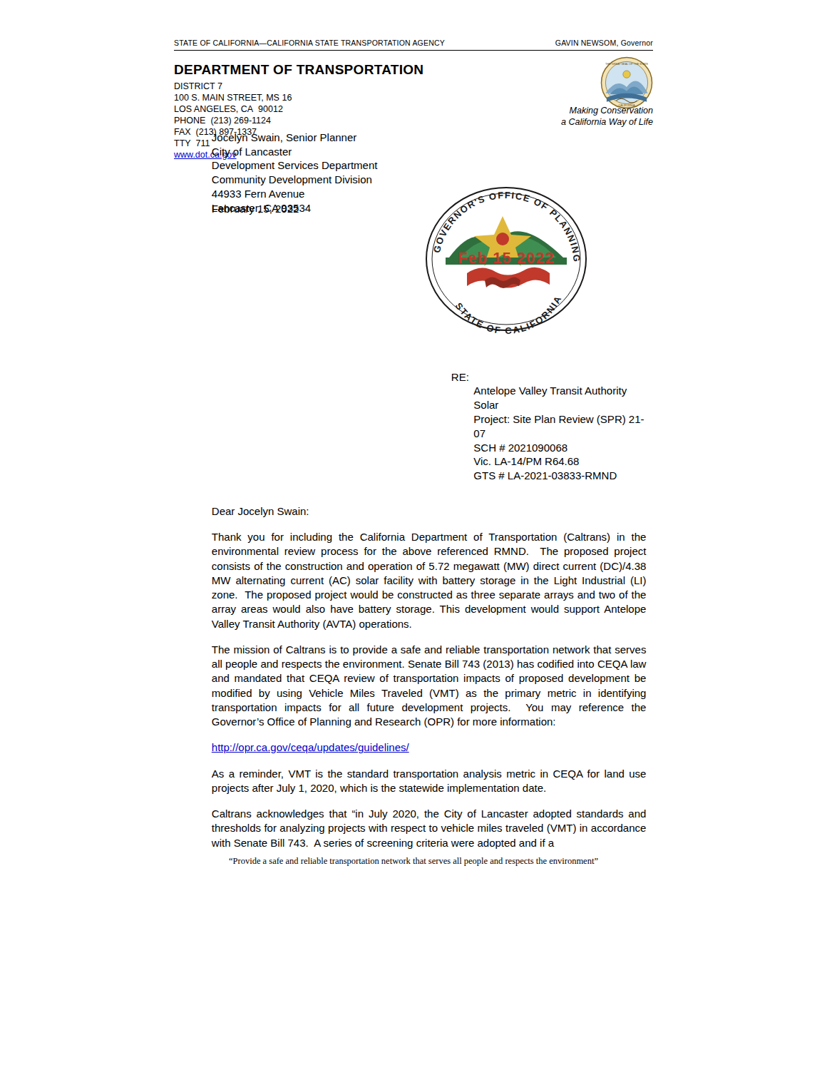STATE OF CALIFORNIA—CALIFORNIA STATE TRANSPORTATION AGENCY
GAVIN NEWSOM, Governor
THE GREAT SEAL OF THE STATE CALIFORNIA
DEPARTMENT OF TRANSPORTATION
DISTRICT 7
100 S. MAIN STREET, MS 16
LOS ANGELES, CA 90012
PHONE (213) 269-1124
FAX (213) 897-1337
TTY 711
www.dot.ca.gov
Making Conservation
a California Way of Life
GOVERNOR'S OFFICE OF PLANNING AND RESEARCH STATE OF CALIFORNIA Feb 15 2022
February 15, 2022
Jocelyn Swain, Senior Planner
City of Lancaster
Development Services Department
Community Development Division
44933 Fern Avenue
Lancaster, CA 93534
RE: Antelope Valley Transit Authority Solar
Project: Site Plan Review (SPR) 21-07
SCH # 2021090068
Vic. LA-14/PM R64.68
GTS # LA-2021-03833-RMND
Dear Jocelyn Swain:
Thank you for including the California Department of Transportation (Caltrans) in the environmental review process for the above referenced RMND. The proposed project consists of the construction and operation of 5.72 megawatt (MW) direct current (DC)/4.38 MW alternating current (AC) solar facility with battery storage in the Light Industrial (LI) zone. The proposed project would be constructed as three separate arrays and two of the array areas would also have battery storage. This development would support Antelope Valley Transit Authority (AVTA) operations.
The mission of Caltrans is to provide a safe and reliable transportation network that serves all people and respects the environment. Senate Bill 743 (2013) has codified into CEQA law and mandated that CEQA review of transportation impacts of proposed development be modified by using Vehicle Miles Traveled (VMT) as the primary metric in identifying transportation impacts for all future development projects. You may reference the Governor’s Office of Planning and Research (OPR) for more information:
http://opr.ca.gov/ceqa/updates/guidelines/
As a reminder, VMT is the standard transportation analysis metric in CEQA for land use projects after July 1, 2020, which is the statewide implementation date.
Caltrans acknowledges that “in July 2020, the City of Lancaster adopted standards and thresholds for analyzing projects with respect to vehicle miles traveled (VMT) in accordance with Senate Bill 743. A series of screening criteria were adopted and if a
“Provide a safe and reliable transportation network that serves all people and respects the environment”